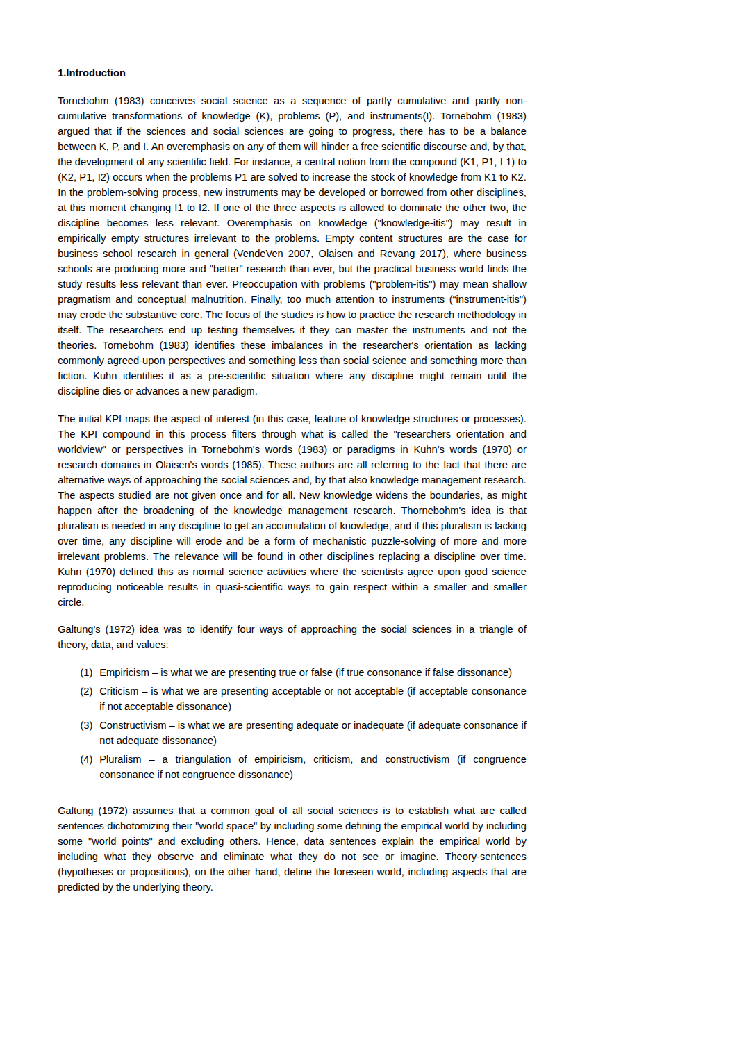1.Introduction
Tornebohm (1983) conceives social science as a sequence of partly cumulative and partly non-cumulative transformations of knowledge (K), problems (P), and instruments(I). Tornebohm (1983) argued that if the sciences and social sciences are going to progress, there has to be a balance between K, P, and I. An overemphasis on any of them will hinder a free scientific discourse and, by that, the development of any scientific field. For instance, a central notion from the compound (K1, P1, I 1) to (K2, P1, I2) occurs when the problems P1 are solved to increase the stock of knowledge from K1 to K2. In the problem-solving process, new instruments may be developed or borrowed from other disciplines, at this moment changing I1 to I2. If one of the three aspects is allowed to dominate the other two, the discipline becomes less relevant. Overemphasis on knowledge ("knowledge-itis") may result in empirically empty structures irrelevant to the problems. Empty content structures are the case for business school research in general (VendeVen 2007, Olaisen and Revang 2017), where business schools are producing more and "better" research than ever, but the practical business world finds the study results less relevant than ever. Preoccupation with problems ("problem-itis") may mean shallow pragmatism and conceptual malnutrition. Finally, too much attention to instruments (“instrument-itis") may erode the substantive core. The focus of the studies is how to practice the research methodology in itself. The researchers end up testing themselves if they can master the instruments and not the theories. Tornebohm (1983) identifies these imbalances in the researcher's orientation as lacking commonly agreed-upon perspectives and something less than social science and something more than fiction. Kuhn identifies it as a pre-scientific situation where any discipline might remain until the discipline dies or advances a new paradigm.
The initial KPI maps the aspect of interest (in this case, feature of knowledge structures or processes). The KPI compound in this process filters through what is called the "researchers orientation and worldview" or perspectives in Tornebohm's words (1983) or paradigms in Kuhn's words (1970) or research domains in Olaisen's words (1985). These authors are all referring to the fact that there are alternative ways of approaching the social sciences and, by that also knowledge management research. The aspects studied are not given once and for all. New knowledge widens the boundaries, as might happen after the broadening of the knowledge management research. Thornebohm's idea is that pluralism is needed in any discipline to get an accumulation of knowledge, and if this pluralism is lacking over time, any discipline will erode and be a form of mechanistic puzzle-solving of more and more irrelevant problems. The relevance will be found in other disciplines replacing a discipline over time. Kuhn (1970) defined this as normal science activities where the scientists agree upon good science reproducing noticeable results in quasi-scientific ways to gain respect within a smaller and smaller circle.
Galtung's (1972) idea was to identify four ways of approaching the social sciences in a triangle of theory, data, and values:
(1) Empiricism – is what we are presenting true or false (if true consonance if false dissonance)
(2) Criticism – is what we are presenting acceptable or not acceptable (if acceptable consonance if not acceptable dissonance)
(3) Constructivism – is what we are presenting adequate or inadequate (if adequate consonance if not adequate dissonance)
(4) Pluralism – a triangulation of empiricism, criticism, and constructivism (if congruence consonance if not congruence dissonance)
Galtung (1972) assumes that a common goal of all social sciences is to establish what are called sentences dichotomizing their "world space" by including some defining the empirical world by including some "world points" and excluding others. Hence, data sentences explain the empirical world by including what they observe and eliminate what they do not see or imagine. Theory-sentences (hypotheses or propositions), on the other hand, define the foreseen world, including aspects that are predicted by the underlying theory.